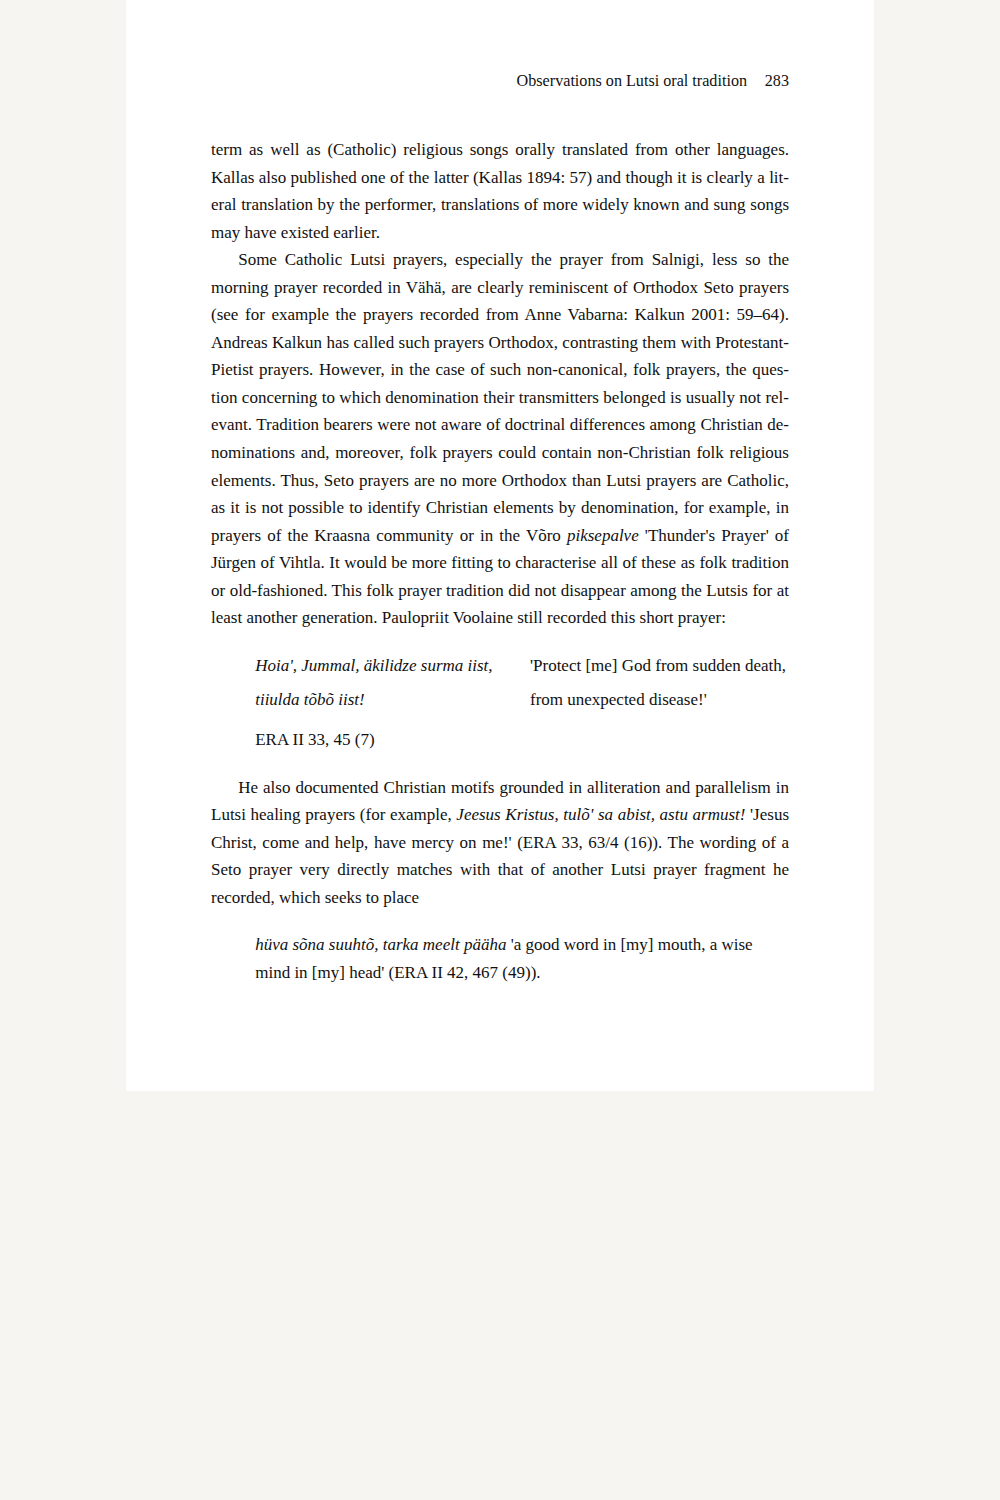Observations on Lutsi oral tradition283
term as well as (Catholic) religious songs orally translated from other languages. Kallas also published one of the latter (Kallas 1894: 57) and though it is clearly a literal translation by the performer, translations of more widely known and sung songs may have existed earlier.
Some Catholic Lutsi prayers, especially the prayer from Salnigi, less so the morning prayer recorded in Vähä, are clearly reminiscent of Orthodox Seto prayers (see for example the prayers recorded from Anne Vabarna: Kalkun 2001: 59–64). Andreas Kalkun has called such prayers Orthodox, contrasting them with Protestant-Pietist prayers. However, in the case of such non-canonical, folk prayers, the question concerning to which denomination their transmitters belonged is usually not relevant. Tradition bearers were not aware of doctrinal differences among Christian denominations and, moreover, folk prayers could contain non-Christian folk religious elements. Thus, Seto prayers are no more Orthodox than Lutsi prayers are Catholic, as it is not possible to identify Christian elements by denomination, for example, in prayers of the Kraasna community or in the Võro piksepalve 'Thunder's Prayer' of Jürgen of Vihtla. It would be more fitting to characterise all of these as folk tradition or old-fashioned. This folk prayer tradition did not disappear among the Lutsis for at least another generation. Paulopriit Voolaine still recorded this short prayer:
| Hoia', Jummal, äkilidze surma iist, | 'Protect [me] God from sudden death, |
| tiiulda tõbõ iist! | from unexpected disease!' |
ERA II 33, 45 (7)
He also documented Christian motifs grounded in alliteration and parallelism in Lutsi healing prayers (for example, Jeesus Kristus, tulõ' sa abist, astu armust! 'Jesus Christ, come and help, have mercy on me!' (ERA 33, 63/4 (16)). The wording of a Seto prayer very directly matches with that of another Lutsi prayer fragment he recorded, which seeks to place
hüva sõna suuhtõ, tarka meelt pääha 'a good word in [my] mouth, a wise mind in [my] head' (ERA II 42, 467 (49)).